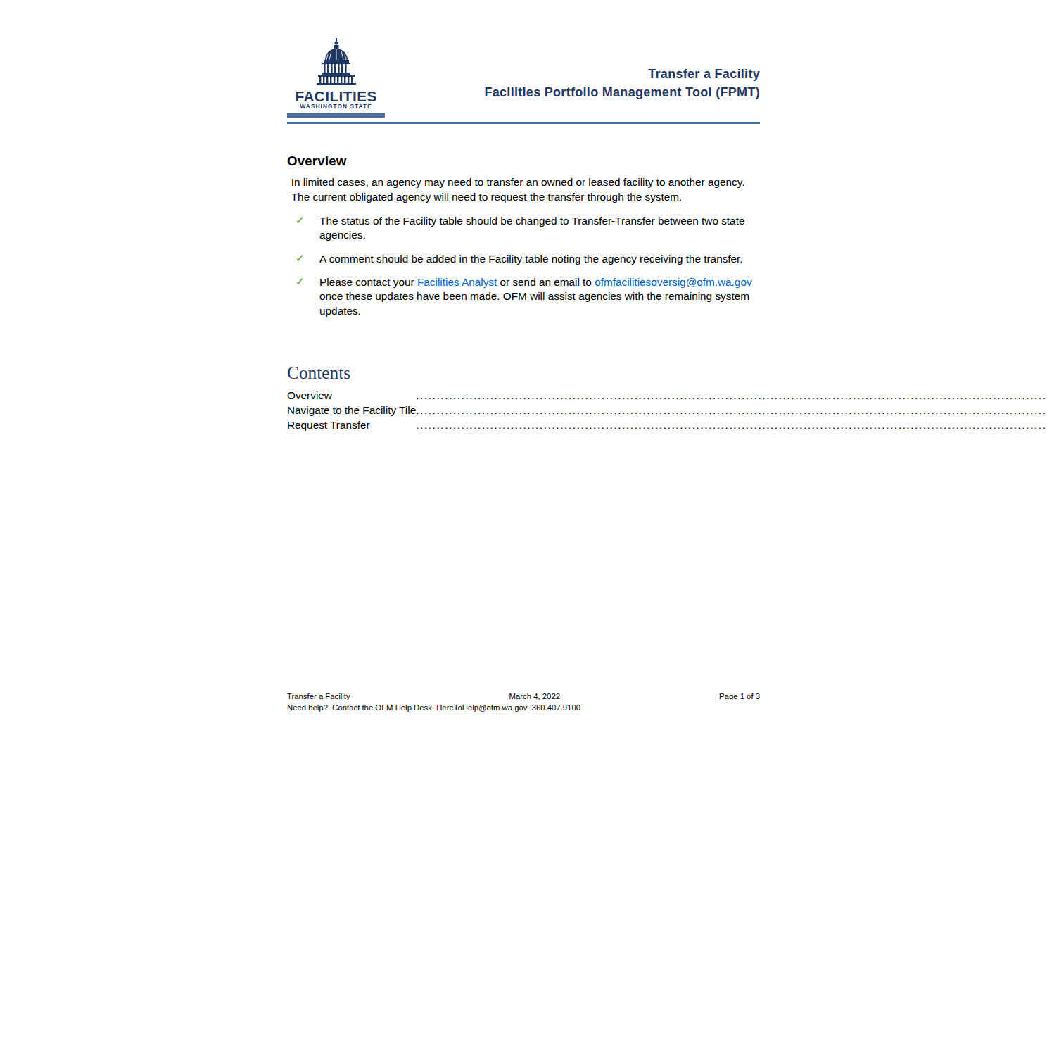FACILITIES
WASHINGTON STATE
Transfer a Facility
Facilities Portfolio Management Tool (FPMT)
Overview
In limited cases, an agency may need to transfer an owned or leased facility to another agency. The current obligated agency will need to request the transfer through the system.
The status of the Facility table should be changed to Transfer-Transfer between two state agencies.
A comment should be added in the Facility table noting the agency receiving the transfer.
Please contact your Facilities Analyst or send an email to ofmfacilitiesoversig@ofm.wa.gov once these updates have been made. OFM will assist agencies with the remaining system updates.
Contents
| Overview | ................................................................................................................................................................. | 1 |
| Navigate to the Facility Tile | ................................................................................................................................................................. | 2 |
| Request Transfer | ................................................................................................................................................................. | 2 |
Transfer a Facility
March 4, 2022
Page 1 of 3
Need help? Contact the OFM Help Desk HereToHelp@ofm.wa.gov 360.407.9100